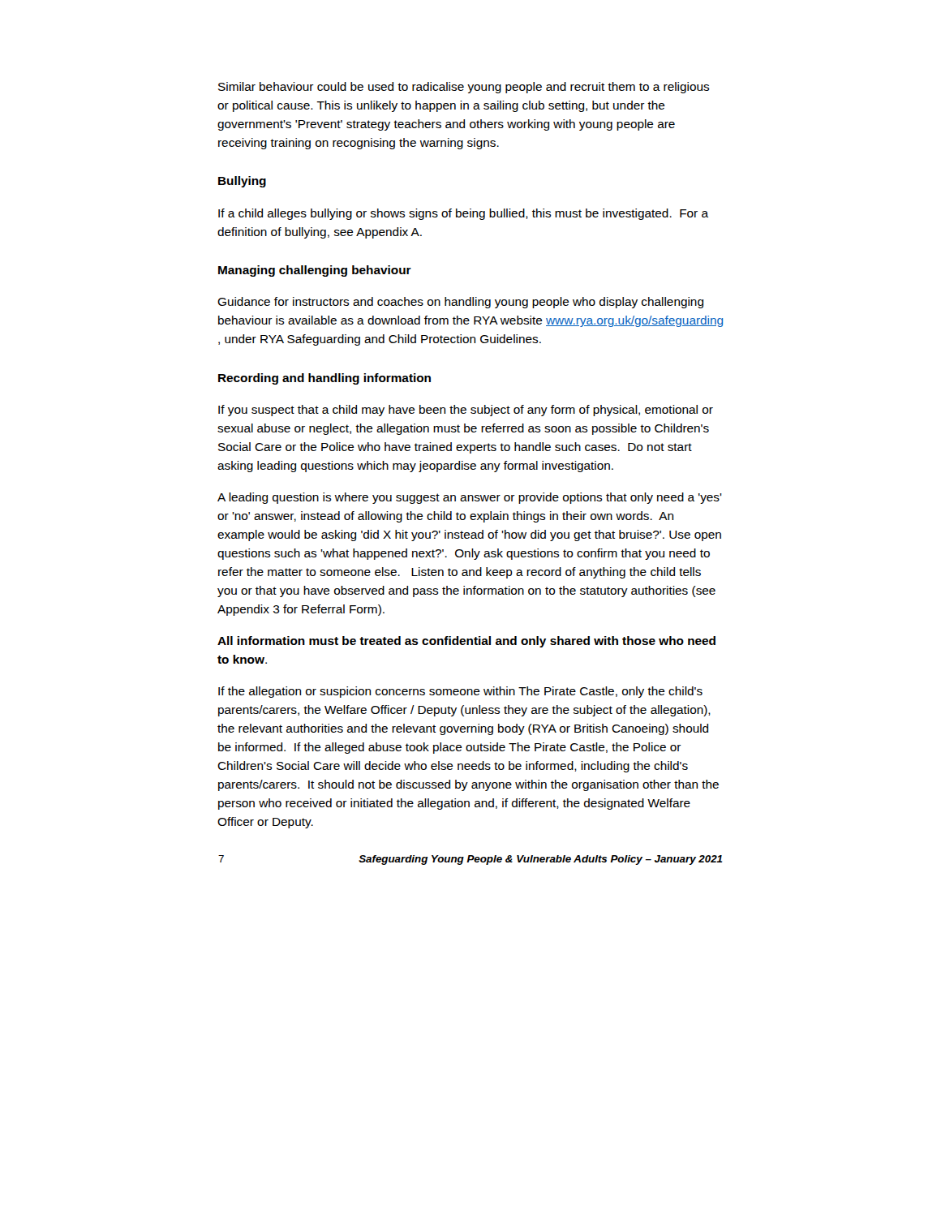Similar behaviour could be used to radicalise young people and recruit them to a religious or political cause. This is unlikely to happen in a sailing club setting, but under the government's 'Prevent' strategy teachers and others working with young people are receiving training on recognising the warning signs.
Bullying
If a child alleges bullying or shows signs of being bullied, this must be investigated. For a definition of bullying, see Appendix A.
Managing challenging behaviour
Guidance for instructors and coaches on handling young people who display challenging behaviour is available as a download from the RYA website www.rya.org.uk/go/safeguarding , under RYA Safeguarding and Child Protection Guidelines.
Recording and handling information
If you suspect that a child may have been the subject of any form of physical, emotional or sexual abuse or neglect, the allegation must be referred as soon as possible to Children's Social Care or the Police who have trained experts to handle such cases. Do not start asking leading questions which may jeopardise any formal investigation.
A leading question is where you suggest an answer or provide options that only need a 'yes' or 'no' answer, instead of allowing the child to explain things in their own words. An example would be asking 'did X hit you?' instead of 'how did you get that bruise?'. Use open questions such as 'what happened next?'. Only ask questions to confirm that you need to refer the matter to someone else. Listen to and keep a record of anything the child tells you or that you have observed and pass the information on to the statutory authorities (see Appendix 3 for Referral Form).
All information must be treated as confidential and only shared with those who need to know.
If the allegation or suspicion concerns someone within The Pirate Castle, only the child's parents/carers, the Welfare Officer / Deputy (unless they are the subject of the allegation), the relevant authorities and the relevant governing body (RYA or British Canoeing) should be informed. If the alleged abuse took place outside The Pirate Castle, the Police or Children's Social Care will decide who else needs to be informed, including the child's parents/carers. It should not be discussed by anyone within the organisation other than the person who received or initiated the allegation and, if different, the designated Welfare Officer or Deputy.
| 7 | Safeguarding Young People & Vulnerable Adults Policy – January 2021 |